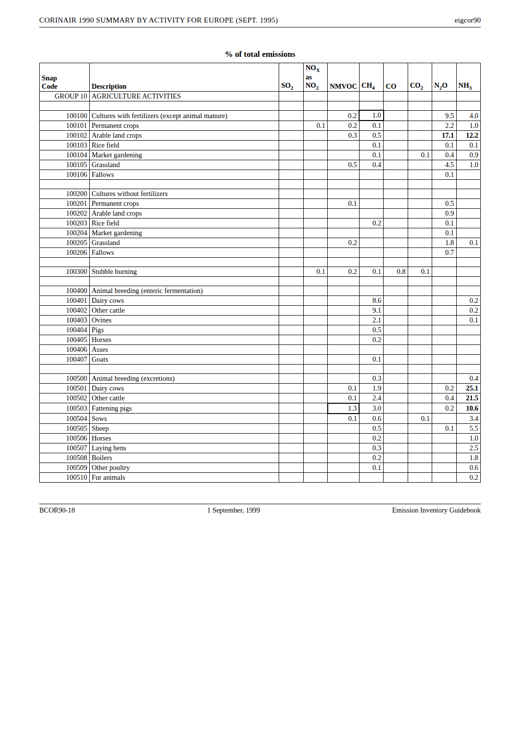CORINAIR 1990 SUMMARY BY ACTIVITY FOR EUROPE (SEPT. 1995) eigcor90
% of total emissions
| Snap Code | Description | SO 2 | NO X as NO 2 | NMVOC | CH 4 | CO | CO 2 | N 2 O | NH 3 |
| --- | --- | --- | --- | --- | --- | --- | --- | --- | --- |
| GROUP 10 | AGRICULTURE ACTIVITIES | | | | | | | | |
| 100100 | Cultures with fertilizers (except animal manure) | | | 0.2 | 1.0 | | | 9.5 | 4.0 |
| 100101 | Permanent crops | | 0.1 | 0.2 | 0.1 | | | 2.2 | 1.0 |
| 100102 | Arable land crops | | | 0.3 | 0.5 | | | 17.1 | 12.2 |
| 100103 | Rice field | | | | 0.1 | | | 0.1 | 0.1 |
| 100104 | Market gardening | | | | 0.1 | | 0.1 | 0.4 | 0.9 |
| 100105 | Grassland | | | 0.5 | 0.4 | | | 4.5 | 1.0 |
| 100106 | Fallows | | | | | | | 0.1 | |
| 100200 | Cultures without fertilizers | | | | | | | | |
| 100201 | Permanent crops | | | 0.1 | | | | 0.5 | |
| 100202 | Arable land crops | | | | | | | 0.9 | |
| 100203 | Rice field | | | | 0.2 | | | 0.1 | |
| 100204 | Market gardening | | | | | | | 0.1 | |
| 100205 | Grassland | | | 0.2 | | | | 1.8 | 0.1 |
| 100206 | Fallows | | | | | | | 0.7 | |
| 100300 | Stubble burning | | 0.1 | 0.2 | 0.1 | 0.8 | 0.1 | | |
| 100400 | Animal breeding (enteric fermentation) | | | | | | | | |
| 100401 | Dairy cows | | | | 8.6 | | | | 0.2 |
| 100402 | Other cattle | | | | 9.1 | | | | 0.2 |
| 100403 | Ovines | | | | 2.1 | | | | 0.1 |
| 100404 | Pigs | | | | 0.5 | | | | |
| 100405 | Horses | | | | 0.2 | | | | |
| 100406 | Asses | | | | | | | | |
| 100407 | Goats | | | | 0.1 | | | | |
| 100500 | Animal breeding (excretions) | | | | 0.3 | | | | 0.4 |
| 100501 | Dairy cows | | | 0.1 | 1.9 | | | 0.2 | 25.1 |
| 100502 | Other cattle | | | 0.1 | 2.4 | | | 0.4 | 21.5 |
| 100503 | Fattening pigs | | | 1.3 | 3.0 | | | 0.2 | 10.6 |
| 100504 | Sows | | | 0.1 | 0.6 | | 0.1 | | 3.4 |
| 100505 | Sheep | | | | 0.5 | | | 0.1 | 5.5 |
| 100506 | Horses | | | | 0.2 | | | | 1.0 |
| 100507 | Laying hens | | | | 0.3 | | | | 2.5 |
| 100508 | Boilers | | | | 0.2 | | | | 1.8 |
| 100509 | Other poultry | | | | 0.1 | | | | 0.6 |
| 100510 | Fur animals | | | | | | | | 0.2 |
BCOR90-18 1 September, 1999 Emission Inventory Guidebook